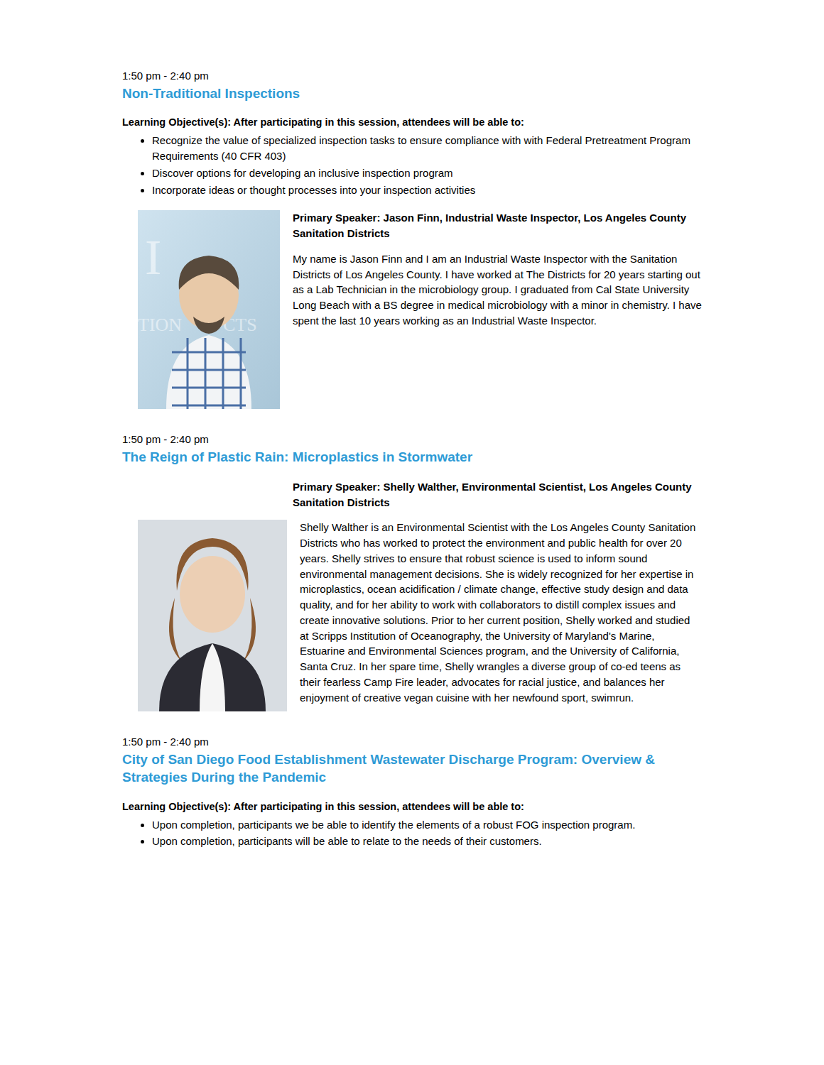1:50 pm - 2:40 pm
Non-Traditional Inspections
Learning Objective(s): After participating in this session, attendees will be able to:
Recognize the value of specialized inspection tasks to ensure compliance with with Federal Pretreatment Program Requirements (40 CFR 403)
Discover options for developing an inclusive inspection program
Incorporate ideas or thought processes into your inspection activities
Primary Speaker: Jason Finn, Industrial Waste Inspector, Los Angeles County Sanitation Districts
My name is Jason Finn and I am an Industrial Waste Inspector with the Sanitation Districts of Los Angeles County. I have worked at The Districts for 20 years starting out as a Lab Technician in the microbiology group. I graduated from Cal State University Long Beach with a BS degree in medical microbiology with a minor in chemistry. I have spent the last 10 years working as an Industrial Waste Inspector.
1:50 pm - 2:40 pm
The Reign of Plastic Rain: Microplastics in Stormwater
Primary Speaker: Shelly Walther, Environmental Scientist, Los Angeles County Sanitation Districts
Shelly Walther is an Environmental Scientist with the Los Angeles County Sanitation Districts who has worked to protect the environment and public health for over 20 years. Shelly strives to ensure that robust science is used to inform sound environmental management decisions. She is widely recognized for her expertise in microplastics, ocean acidification / climate change, effective study design and data quality, and for her ability to work with collaborators to distill complex issues and create innovative solutions. Prior to her current position, Shelly worked and studied at Scripps Institution of Oceanography, the University of Maryland's Marine, Estuarine and Environmental Sciences program, and the University of California, Santa Cruz. In her spare time, Shelly wrangles a diverse group of co-ed teens as their fearless Camp Fire leader, advocates for racial justice, and balances her enjoyment of creative vegan cuisine with her newfound sport, swimrun.
1:50 pm - 2:40 pm
City of San Diego Food Establishment Wastewater Discharge Program: Overview & Strategies During the Pandemic
Learning Objective(s): After participating in this session, attendees will be able to:
Upon completion, participants we be able to identify the elements of a robust FOG inspection program.
Upon completion, participants will be able to relate to the needs of their customers.